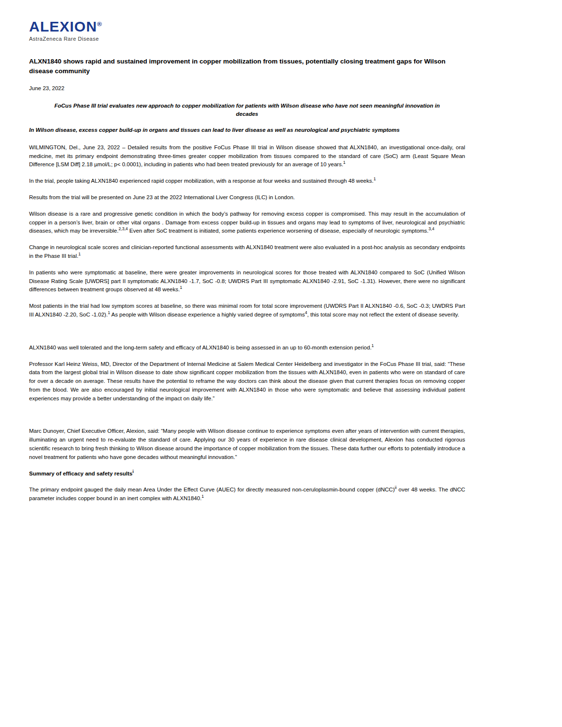ALEXION®
AstraZeneca Rare Disease
ALXN1840 shows rapid and sustained improvement in copper mobilization from tissues, potentially closing treatment gaps for Wilson disease community
June 23, 2022
FoCus Phase III trial evaluates new approach to copper mobilization for patients with Wilson disease who have not seen meaningful innovation in decades
In Wilson disease, excess copper build-up in organs and tissues can lead to liver disease as well as neurological and psychiatric symptoms
WILMINGTON, Del., June 23, 2022 – Detailed results from the positive FoCus Phase III trial in Wilson disease showed that ALXN1840, an investigational once-daily, oral medicine, met its primary endpoint demonstrating three-times greater copper mobilization from tissues compared to the standard of care (SoC) arm (Least Square Mean Difference [LSM Diff] 2.18 µmol/L; p< 0.0001), including in patients who had been treated previously for an average of 10 years.1
In the trial, people taking ALXN1840 experienced rapid copper mobilization, with a response at four weeks and sustained through 48 weeks.1
Results from the trial will be presented on June 23 at the 2022 International Liver Congress (ILC) in London.
Wilson disease is a rare and progressive genetic condition in which the body’s pathway for removing excess copper is compromised. This may result in the accumulation of copper in a person’s liver, brain or other vital organs . Damage from excess copper build-up in tissues and organs may lead to symptoms of liver, neurological and psychiatric diseases, which may be irreversible.2,3,4 Even after SoC treatment is initiated, some patients experience worsening of disease, especially of neurologic symptoms.3,4
Change in neurological scale scores and clinician-reported functional assessments with ALXN1840 treatment were also evaluated in a post-hoc analysis as secondary endpoints in the Phase III trial.1
In patients who were symptomatic at baseline, there were greater improvements in neurological scores for those treated with ALXN1840 compared to SoC (Unified Wilson Disease Rating Scale [UWDRS] part II symptomatic ALXN1840 -1.7, SoC -0.8; UWDRS Part III symptomatic ALXN1840 -2.91, SoC -1.31). However, there were no significant differences between treatment groups observed at 48 weeks.1
Most patients in the trial had low symptom scores at baseline, so there was minimal room for total score improvement (UWDRS Part II ALXN1840 -0.6, SoC -0.3; UWDRS Part III ALXN1840 -2.20, SoC -1.02).1 As people with Wilson disease experience a highly varied degree of symptoms4, this total score may not reflect the extent of disease severity.
ALXN1840 was well tolerated and the long-term safety and efficacy of ALXN1840 is being assessed in an up to 60-month extension period.1
Professor Karl Heinz Weiss, MD, Director of the Department of Internal Medicine at Salem Medical Center Heidelberg and investigator in the FoCus Phase III trial, said: “These data from the largest global trial in Wilson disease to date show significant copper mobilization from the tissues with ALXN1840, even in patients who were on standard of care for over a decade on average. These results have the potential to reframe the way doctors can think about the disease given that current therapies focus on removing copper from the blood. We are also encouraged by initial neurological improvement with ALXN1840 in those who were symptomatic and believe that assessing individual patient experiences may provide a better understanding of the impact on daily life.”
Marc Dunoyer, Chief Executive Officer, Alexion, said: “Many people with Wilson disease continue to experience symptoms even after years of intervention with current therapies, illuminating an urgent need to re-evaluate the standard of care. Applying our 30 years of experience in rare disease clinical development, Alexion has conducted rigorous scientific research to bring fresh thinking to Wilson disease around the importance of copper mobilization from the tissues. These data further our efforts to potentially introduce a novel treatment for patients who have gone decades without meaningful innovation.”
Summary of efficacy and safety resultsi
The primary endpoint gauged the daily mean Area Under the Effect Curve (AUEC) for directly measured non-ceruloplasmin-bound copper (dNCC)ii over 48 weeks. The dNCC parameter includes copper bound in an inert complex with ALXN1840.1